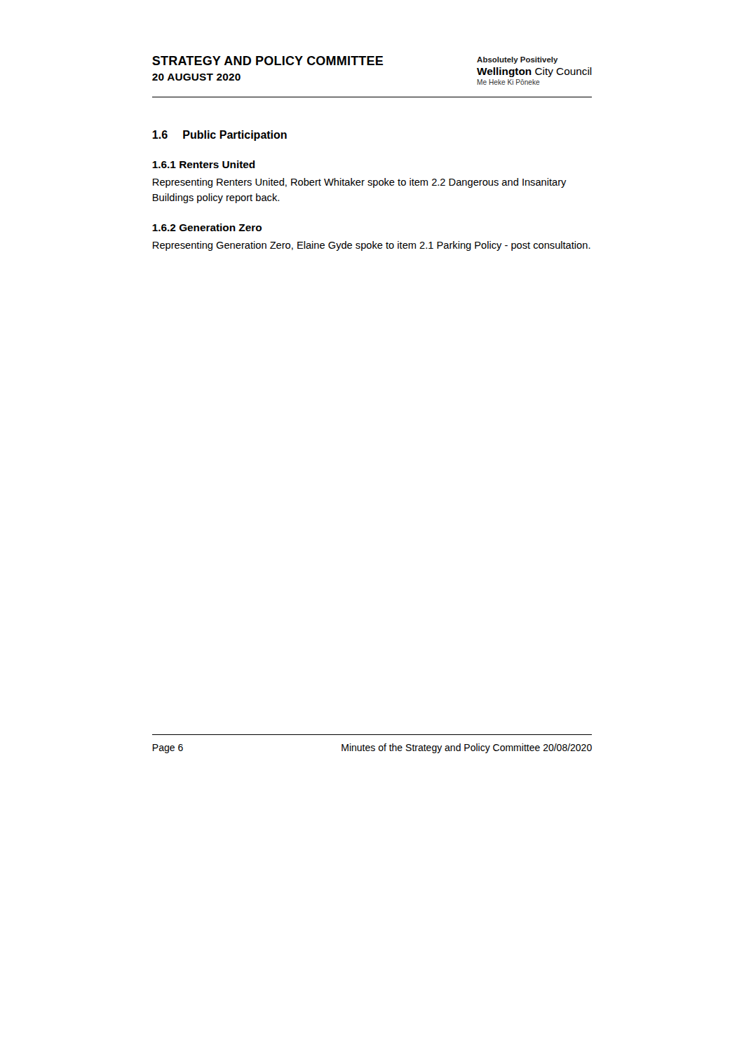STRATEGY AND POLICY COMMITTEE
20 AUGUST 2020
Absolutely Positively
Wellington City Council
Me Heke Ki Pōneke
1.6 Public Participation
1.6.1 Renters United
Representing Renters United, Robert Whitaker spoke to item 2.2 Dangerous and Insanitary Buildings policy report back.
1.6.2 Generation Zero
Representing Generation Zero, Elaine Gyde spoke to item 2.1 Parking Policy - post consultation.
Page 6 Minutes of the Strategy and Policy Committee 20/08/2020